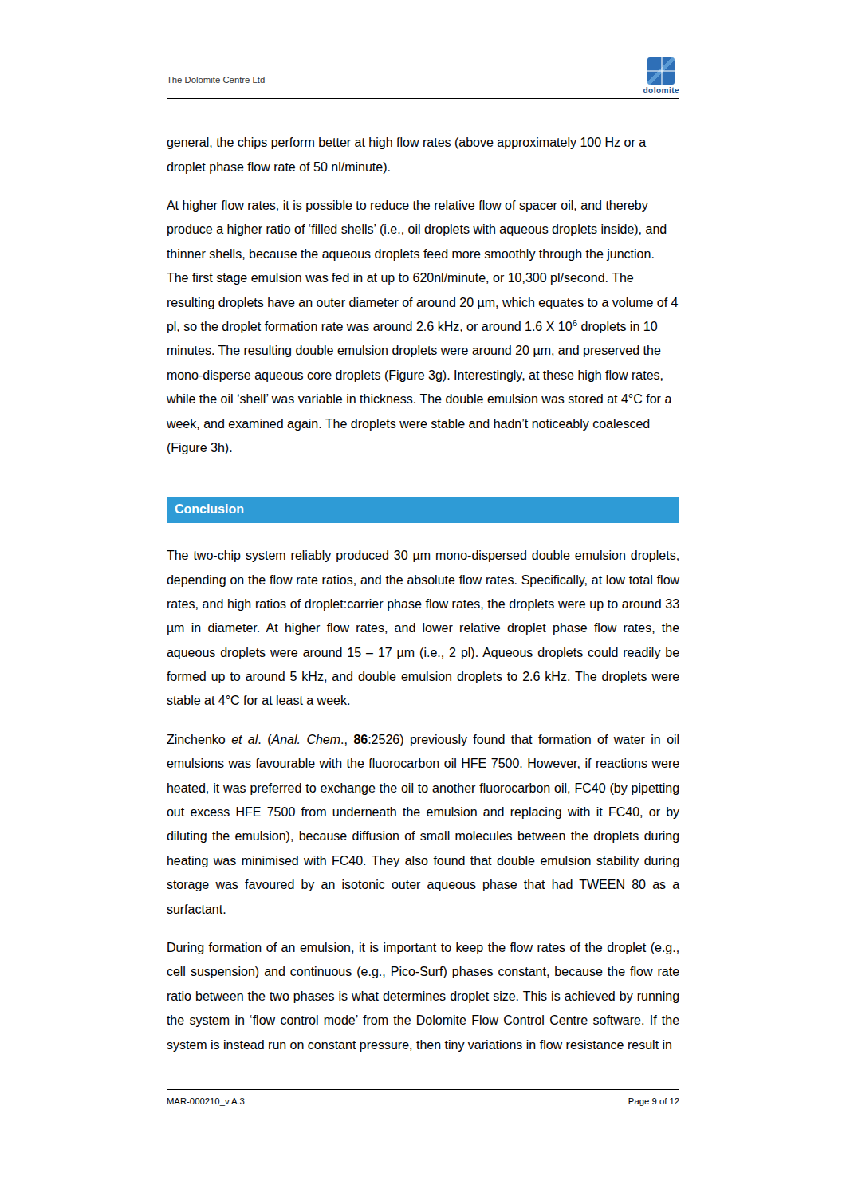The Dolomite Centre Ltd
dolomite
general, the chips perform better at high flow rates (above approximately 100 Hz or a droplet phase flow rate of 50 nl/minute).
At higher flow rates, it is possible to reduce the relative flow of spacer oil, and thereby produce a higher ratio of ‘filled shells’ (i.e., oil droplets with aqueous droplets inside), and thinner shells, because the aqueous droplets feed more smoothly through the junction. The first stage emulsion was fed in at up to 620nl/minute, or 10,300 pl/second. The resulting droplets have an outer diameter of around 20 µm, which equates to a volume of 4 pl, so the droplet formation rate was around 2.6 kHz, or around 1.6 X 106 droplets in 10 minutes. The resulting double emulsion droplets were around 20 µm, and preserved the mono-disperse aqueous core droplets (Figure 3g). Interestingly, at these high flow rates, while the oil ‘shell’ was variable in thickness. The double emulsion was stored at 4°C for a week, and examined again. The droplets were stable and hadn’t noticeably coalesced (Figure 3h).
Conclusion
The two-chip system reliably produced 30 µm mono-dispersed double emulsion droplets, depending on the flow rate ratios, and the absolute flow rates. Specifically, at low total flow rates, and high ratios of droplet:carrier phase flow rates, the droplets were up to around 33 µm in diameter. At higher flow rates, and lower relative droplet phase flow rates, the aqueous droplets were around 15 – 17 µm (i.e., 2 pl). Aqueous droplets could readily be formed up to around 5 kHz, and double emulsion droplets to 2.6 kHz. The droplets were stable at 4°C for at least a week.
Zinchenko et al. (Anal. Chem., 86:2526) previously found that formation of water in oil emulsions was favourable with the fluorocarbon oil HFE 7500. However, if reactions were heated, it was preferred to exchange the oil to another fluorocarbon oil, FC40 (by pipetting out excess HFE 7500 from underneath the emulsion and replacing with it FC40, or by diluting the emulsion), because diffusion of small molecules between the droplets during heating was minimised with FC40. They also found that double emulsion stability during storage was favoured by an isotonic outer aqueous phase that had TWEEN 80 as a surfactant.
During formation of an emulsion, it is important to keep the flow rates of the droplet (e.g., cell suspension) and continuous (e.g., Pico-Surf) phases constant, because the flow rate ratio between the two phases is what determines droplet size. This is achieved by running the system in ‘flow control mode’ from the Dolomite Flow Control Centre software. If the system is instead run on constant pressure, then tiny variations in flow resistance result in
MAR-000210_v.A.3 Page 9 of 12